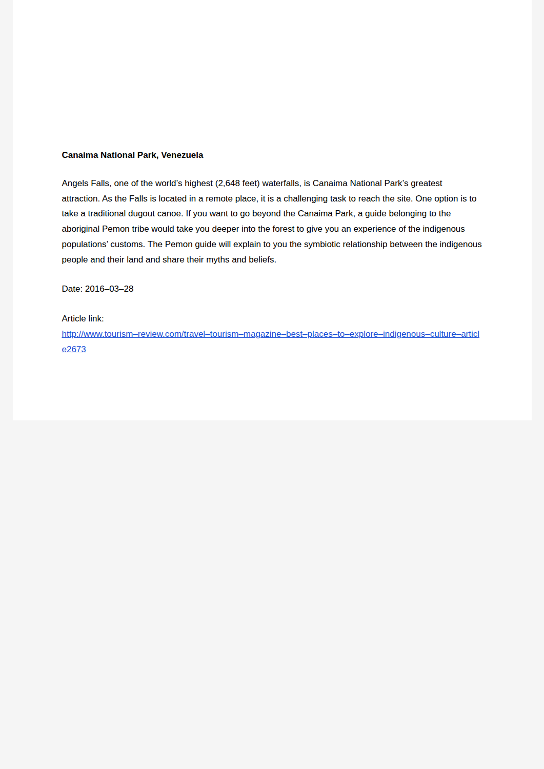Canaima National Park, Venezuela
Angels Falls, one of the world’s highest (2,648 feet) waterfalls, is Canaima National Park’s greatest attraction. As the Falls is located in a remote place, it is a challenging task to reach the site. One option is to take a traditional dugout canoe. If you want to go beyond the Canaima Park, a guide belonging to the aboriginal Pemon tribe would take you deeper into the forest to give you an experience of the indigenous populations’ customs. The Pemon guide will explain to you the symbiotic relationship between the indigenous people and their land and share their myths and beliefs.
Date: 2016–03–28
Article link:
http://www.tourism–review.com/travel–tourism–magazine–best–places–to–explore–indigenous–culture–article2673